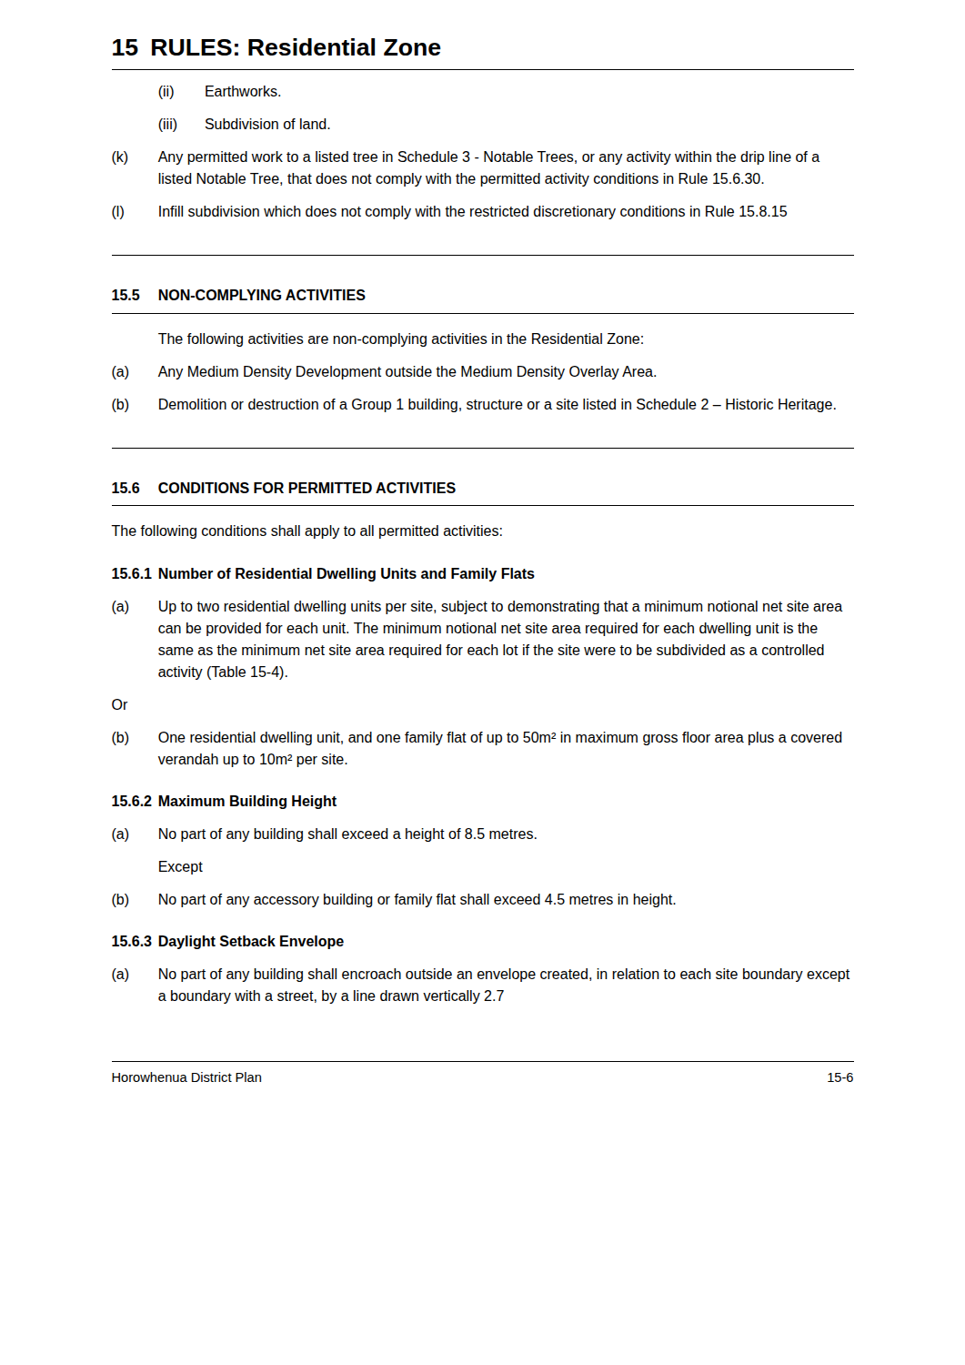15 RULES: Residential Zone
(ii)
Earthworks.
(iii)
Subdivision of land.
(k)
Any permitted work to a listed tree in Schedule 3 - Notable Trees, or any activity within the drip line of a listed Notable Tree, that does not comply with the permitted activity conditions in Rule 15.6.30.
(l)
Infill subdivision which does not comply with the restricted discretionary conditions in Rule 15.8.15
15.5 NON-COMPLYING ACTIVITIES
The following activities are non-complying activities in the Residential Zone:
(a)
Any Medium Density Development outside the Medium Density Overlay Area.
(b)
Demolition or destruction of a Group 1 building, structure or a site listed in Schedule 2 – Historic Heritage.
15.6 CONDITIONS FOR PERMITTED ACTIVITIES
The following conditions shall apply to all permitted activities:
15.6.1 Number of Residential Dwelling Units and Family Flats
(a)
Up to two residential dwelling units per site, subject to demonstrating that a minimum notional net site area can be provided for each unit. The minimum notional net site area required for each dwelling unit is the same as the minimum net site area required for each lot if the site were to be subdivided as a controlled activity (Table 15-4).
Or
(b)
One residential dwelling unit, and one family flat of up to 50m² in maximum gross floor area plus a covered verandah up to 10m² per site.
15.6.2 Maximum Building Height
(a)
No part of any building shall exceed a height of 8.5 metres.
Except
(b)
No part of any accessory building or family flat shall exceed 4.5 metres in height.
15.6.3 Daylight Setback Envelope
(a)
No part of any building shall encroach outside an envelope created, in relation to each site boundary except a boundary with a street, by a line drawn vertically 2.7
Horowhenua District Plan 15-6